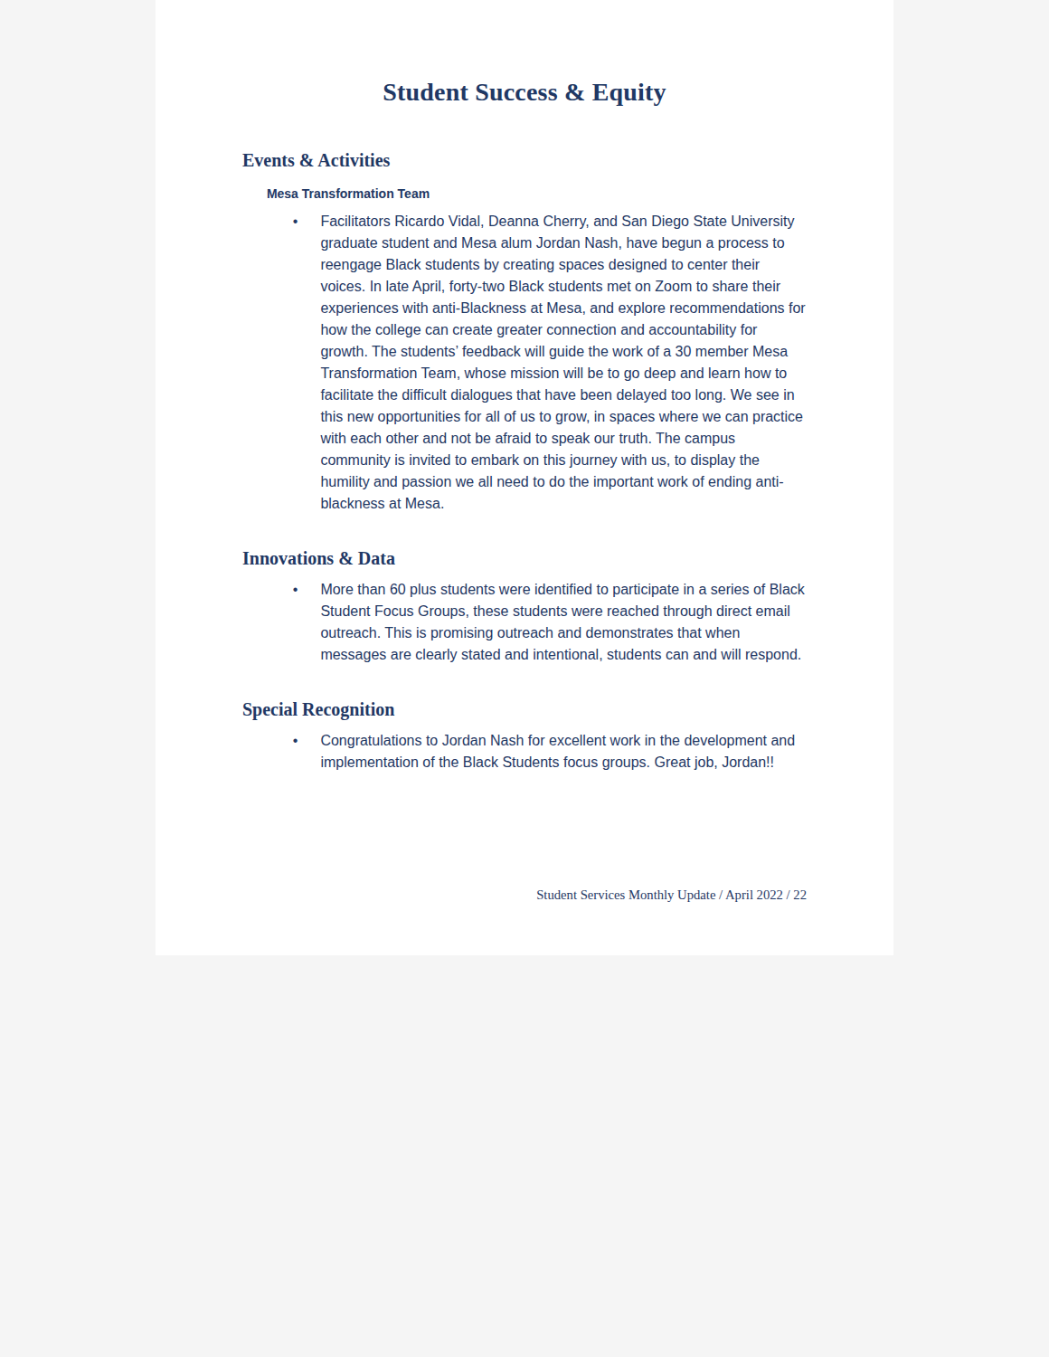Student Success & Equity
Events & Activities
Mesa Transformation Team
Facilitators Ricardo Vidal, Deanna Cherry, and San Diego State University graduate student and Mesa alum Jordan Nash, have begun a process to reengage Black students by creating spaces designed to center their voices. In late April, forty-two Black students met on Zoom to share their experiences with anti-Blackness at Mesa, and explore recommendations for how the college can create greater connection and accountability for growth. The students’ feedback will guide the work of a 30 member Mesa Transformation Team, whose mission will be to go deep and learn how to facilitate the difficult dialogues that have been delayed too long. We see in this new opportunities for all of us to grow, in spaces where we can practice with each other and not be afraid to speak our truth. The campus community is invited to embark on this journey with us, to display the humility and passion we all need to do the important work of ending anti-blackness at Mesa.
Innovations & Data
More than 60 plus students were identified to participate in a series of Black Student Focus Groups, these students were reached through direct email outreach. This is promising outreach and demonstrates that when messages are clearly stated and intentional, students can and will respond.
Special Recognition
Congratulations to Jordan Nash for excellent work in the development and implementation of the Black Students focus groups. Great job, Jordan!!
Student Services Monthly Update / April 2022 / 22